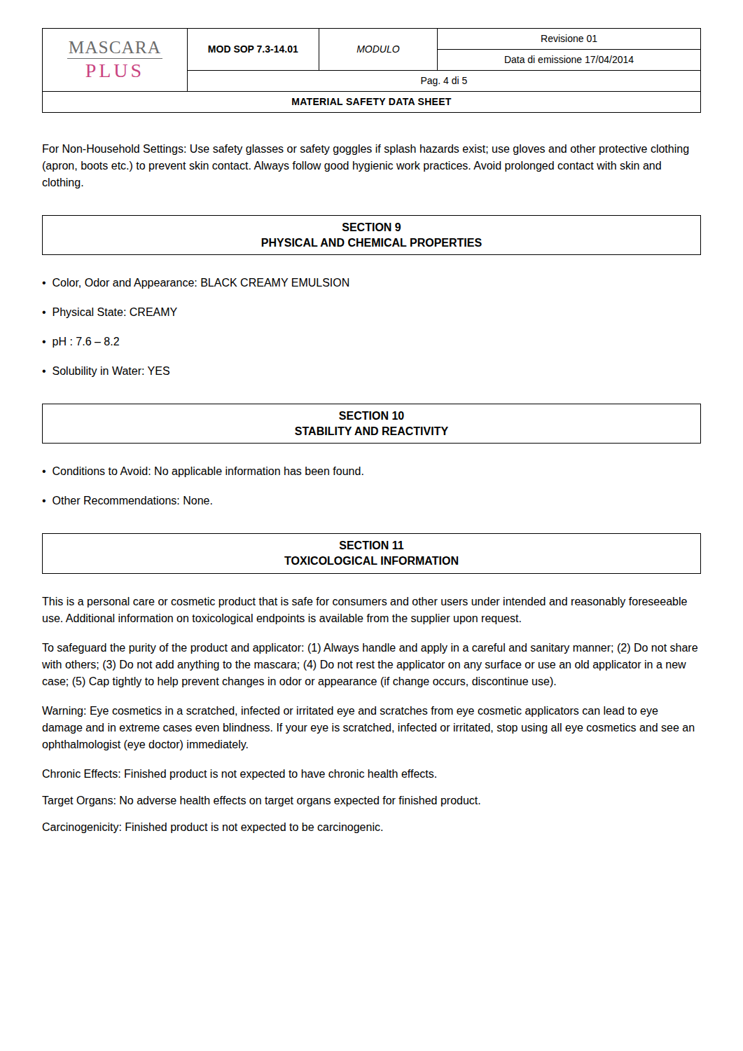| MASCARA PLUS | MOD SOP 7.3-14.01 | MODULO | Revisione 01 |
| Data di emissione 17/04/2014 |
| Pag. 4 di 5 |
| MATERIAL SAFETY DATA SHEET |
For Non-Household Settings: Use safety glasses or safety goggles if splash hazards exist; use gloves and other protective clothing (apron, boots etc.) to prevent skin contact. Always follow good hygienic work practices. Avoid prolonged contact with skin and clothing.
SECTION 9
PHYSICAL AND CHEMICAL PROPERTIES
Color, Odor and Appearance: BLACK CREAMY EMULSION
Physical State: CREAMY
pH : 7.6 – 8.2
Solubility in Water: YES
SECTION 10
STABILITY AND REACTIVITY
Conditions to Avoid: No applicable information has been found.
Other Recommendations: None.
SECTION 11
TOXICOLOGICAL INFORMATION
This is a personal care or cosmetic product that is safe for consumers and other users under intended and reasonably foreseeable use. Additional information on toxicological endpoints is available from the supplier upon request.
To safeguard the purity of the product and applicator: (1) Always handle and apply in a careful and sanitary manner; (2) Do not share with others; (3) Do not add anything to the mascara; (4) Do not rest the applicator on any surface or use an old applicator in a new case; (5) Cap tightly to help prevent changes in odor or appearance (if change occurs, discontinue use).
Warning: Eye cosmetics in a scratched, infected or irritated eye and scratches from eye cosmetic applicators can lead to eye damage and in extreme cases even blindness. If your eye is scratched, infected or irritated, stop using all eye cosmetics and see an ophthalmologist (eye doctor) immediately.
Chronic Effects: Finished product is not expected to have chronic health effects.
Target Organs: No adverse health effects on target organs expected for finished product.
Carcinogenicity: Finished product is not expected to be carcinogenic.